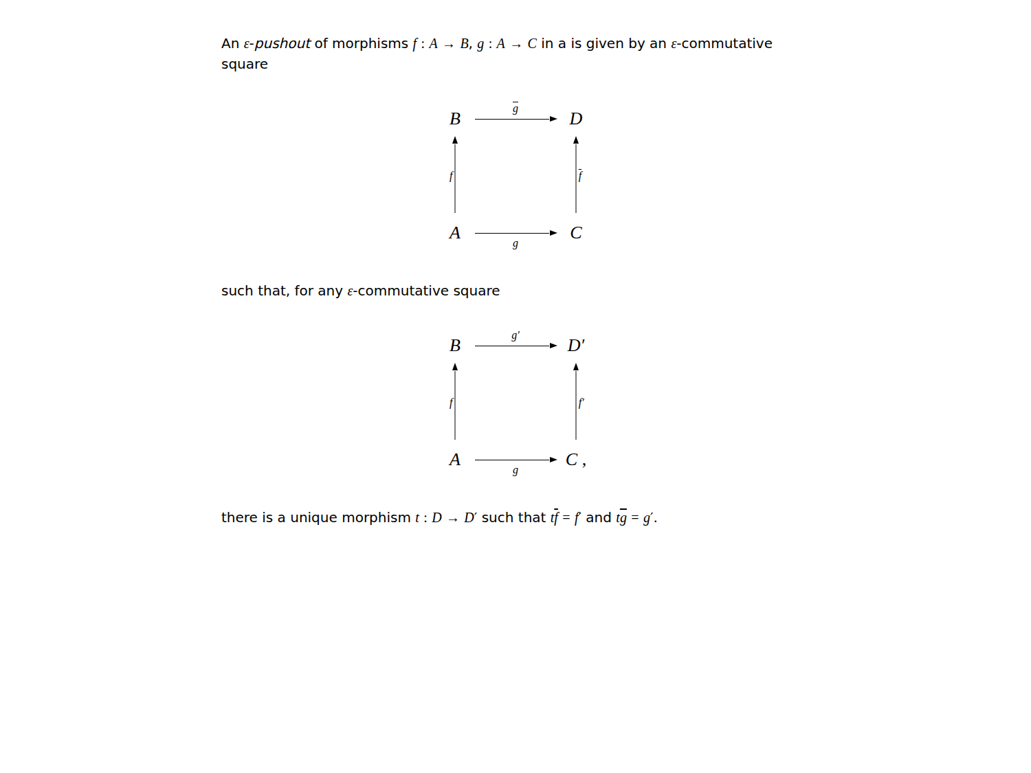An ε-pushout of morphisms f : A → B, g : A → C in a is given by an ε-commutative square
B
g
D
f
f
A
g
C
such that, for any ε-commutative square
B
g′
D′
f
f′
A
g
C ,
there is a unique morphism t : D → D′ such that tf = f′ and tg = g′.